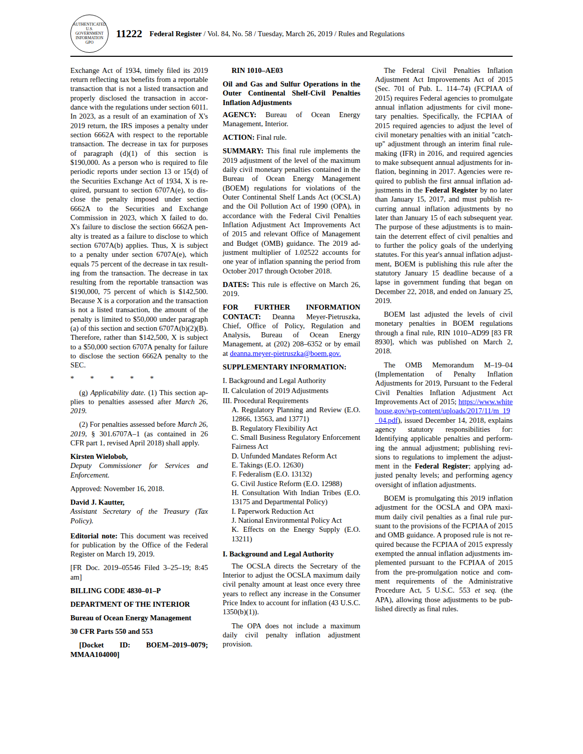AUTHENTICATED
U.S. GOVERNMENT
INFORMATION
GPO
11222
Federal Register / Vol. 84, No. 58 / Tuesday, March 26, 2019 / Rules and Regulations
Exchange Act of 1934, timely filed its 2019 return reflecting tax benefits from a reportable transaction that is not a listed transaction and properly disclosed the transaction in accordance with the regulations under section 6011. In 2023, as a result of an examination of X's 2019 return, the IRS imposes a penalty under section 6662A with respect to the reportable transaction. The decrease in tax for purposes of paragraph (d)(1) of this section is $190,000. As a person who is required to file periodic reports under section 13 or 15(d) of the Securities Exchange Act of 1934, X is required, pursuant to section 6707A(e), to disclose the penalty imposed under section 6662A to the Securities and Exchange Commission in 2023, which X failed to do. X's failure to disclose the section 6662A penalty is treated as a failure to disclose to which section 6707A(b) applies. Thus, X is subject to a penalty under section 6707A(e), which equals 75 percent of the decrease in tax resulting from the transaction. The decrease in tax resulting from the reportable transaction was $190,000, 75 percent of which is $142,500. Because X is a corporation and the transaction is not a listed transaction, the amount of the penalty is limited to $50,000 under paragraph (a) of this section and section 6707A(b)(2)(B). Therefore, rather than $142,500, X is subject to a $50,000 section 6707A penalty for failure to disclose the section 6662A penalty to the SEC.
*****
(g) Applicability date. (1) This section applies to penalties assessed after March 26, 2019.
(2) For penalties assessed before March 26, 2019, § 301.6707A–1 (as contained in 26 CFR part 1, revised April 2018) shall apply.
Kirsten Wielobob,
Deputy Commissioner for Services and Enforcement.
Approved: November 16, 2018.
David J. Kautter,
Assistant Secretary of the Treasury (Tax Policy).
Editorial note: This document was received for publication by the Office of the Federal Register on March 19, 2019.
[FR Doc. 2019–05546 Filed 3–25–19; 8:45 am]
BILLING CODE 4830–01–P
DEPARTMENT OF THE INTERIOR
Bureau of Ocean Energy Management
30 CFR Parts 550 and 553
[Docket ID: BOEM–2019–0079; MMAA104000]
RIN 1010–AE03
Oil and Gas and Sulfur Operations in the Outer Continental Shelf-Civil Penalties Inflation Adjustments
AGENCY: Bureau of Ocean Energy Management, Interior.
ACTION: Final rule.
SUMMARY: This final rule implements the 2019 adjustment of the level of the maximum daily civil monetary penalties contained in the Bureau of Ocean Energy Management (BOEM) regulations for violations of the Outer Continental Shelf Lands Act (OCSLA) and the Oil Pollution Act of 1990 (OPA), in accordance with the Federal Civil Penalties Inflation Adjustment Act Improvements Act of 2015 and relevant Office of Management and Budget (OMB) guidance. The 2019 adjustment multiplier of 1.02522 accounts for one year of inflation spanning the period from October 2017 through October 2018.
DATES: This rule is effective on March 26, 2019.
FOR FURTHER INFORMATION CONTACT: Deanna Meyer-Pietruszka, Chief, Office of Policy, Regulation and Analysis, Bureau of Ocean Energy Management, at (202) 208–6352 or by email at deanna.meyer-pietruszka@boem.gov.
SUPPLEMENTARY INFORMATION:
I. Background and Legal Authority
II. Calculation of 2019 Adjustments
III. Procedural Requirements
A. Regulatory Planning and Review (E.O. 12866, 13563, and 13771)
B. Regulatory Flexibility Act
C. Small Business Regulatory Enforcement Fairness Act
D. Unfunded Mandates Reform Act
E. Takings (E.O. 12630)
F. Federalism (E.O. 13132)
G. Civil Justice Reform (E.O. 12988)
H. Consultation With Indian Tribes (E.O. 13175 and Departmental Policy)
I. Paperwork Reduction Act
J. National Environmental Policy Act
K. Effects on the Energy Supply (E.O. 13211)
I. Background and Legal Authority
The OCSLA directs the Secretary of the Interior to adjust the OCSLA maximum daily civil penalty amount at least once every three years to reflect any increase in the Consumer Price Index to account for inflation (43 U.S.C. 1350(b)(1)).
The OPA does not include a maximum daily civil penalty inflation adjustment provision.
The Federal Civil Penalties Inflation Adjustment Act Improvements Act of 2015 (Sec. 701 of Pub. L. 114–74) (FCPIAA of 2015) requires Federal agencies to promulgate annual inflation adjustments for civil monetary penalties. Specifically, the FCPIAA of 2015 required agencies to adjust the level of civil monetary penalties with an initial ''catch-up'' adjustment through an interim final rulemaking (IFR) in 2016, and required agencies to make subsequent annual adjustments for inflation, beginning in 2017. Agencies were required to publish the first annual inflation adjustments in the Federal Register by no later than January 15, 2017, and must publish recurring annual inflation adjustments by no later than January 15 of each subsequent year. The purpose of these adjustments is to maintain the deterrent effect of civil penalties and to further the policy goals of the underlying statutes. For this year's annual inflation adjustment, BOEM is publishing this rule after the statutory January 15 deadline because of a lapse in government funding that began on December 22, 2018, and ended on January 25, 2019.
BOEM last adjusted the levels of civil monetary penalties in BOEM regulations through a final rule, RIN 1010–AD99 [83 FR 8930], which was published on March 2, 2018.
The OMB Memorandum M–19–04 (Implementation of Penalty Inflation Adjustments for 2019, Pursuant to the Federal Civil Penalties Inflation Adjustment Act Improvements Act of 2015; https://www.whitehouse.gov/wp-content/uploads/2017/11/m_19_04.pdf), issued December 14, 2018, explains agency statutory responsibilities for: Identifying applicable penalties and performing the annual adjustment; publishing revisions to regulations to implement the adjustment in the Federal Register; applying adjusted penalty levels; and performing agency oversight of inflation adjustments.
BOEM is promulgating this 2019 inflation adjustment for the OCSLA and OPA maximum daily civil penalties as a final rule pursuant to the provisions of the FCPIAA of 2015 and OMB guidance. A proposed rule is not required because the FCPIAA of 2015 expressly exempted the annual inflation adjustments implemented pursuant to the FCPIAA of 2015 from the pre-promulgation notice and comment requirements of the Administrative Procedure Act, 5 U.S.C. 553 et seq. (the APA), allowing those adjustments to be published directly as final rules.